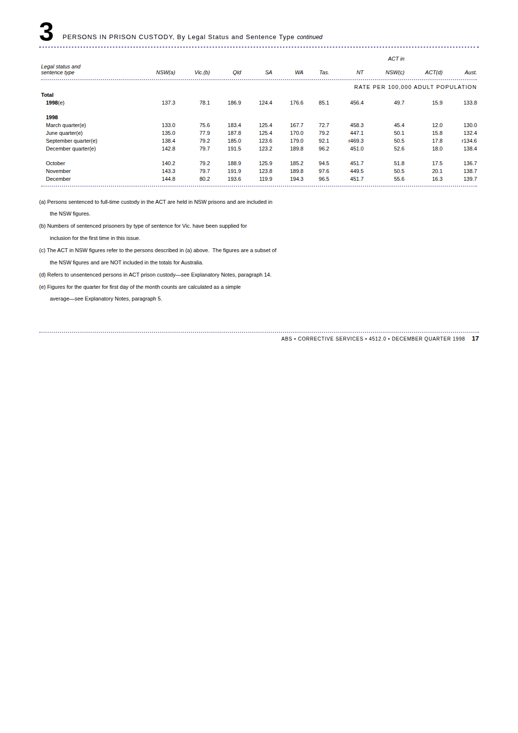3
PERSONS IN PRISON CUSTODY, By Legal Status and Sentence Type continued
| | | | | | | | | ACT in | | |
| --- | --- | --- | --- | --- | --- | --- | --- | --- | --- | --- |
| Legal status and sentence type | NSW(a) | Vic.(b) | Qld | SA | WA | Tas. | NT | NSW(c) | ACT(d) | Aust. |
| RATE PER 100,000 ADULT POPULATION |
| Total | |
| 1998 (e) | 137.3 | 78.1 | 186.9 | 124.4 | 176.6 | 85.1 | 456.4 | 49.7 | 15.9 | 133.8 |
| 1998 | |
| March quarter(e) | 133.0 | 75.6 | 183.4 | 125.4 | 167.7 | 72.7 | 458.3 | 45.4 | 12.0 | 130.0 |
| June quarter(e) | 135.0 | 77.9 | 187.8 | 125.4 | 170.0 | 79.2 | 447.1 | 50.1 | 15.8 | 132.4 |
| September quarter(e) | 138.4 | 79.2 | 185.0 | 123.6 | 179.0 | 92.1 | r469.3 | 50.5 | 17.8 | r134.6 |
| December quarter(e) | 142.8 | 79.7 | 191.5 | 123.2 | 189.8 | 96.2 | 451.0 | 52.6 | 18.0 | 138.4 |
| October | 140.2 | 79.2 | 188.9 | 125.9 | 185.2 | 94.5 | 451.7 | 51.8 | 17.5 | 136.7 |
| November | 143.3 | 79.7 | 191.9 | 123.8 | 189.8 | 97.6 | 449.5 | 50.5 | 20.1 | 138.7 |
| December | 144.8 | 80.2 | 193.6 | 119.9 | 194.3 | 96.5 | 451.7 | 55.6 | 16.3 | 139.7 |
(a) Persons sentenced to full-time custody in the ACT are held in NSW prisons and are included in
the NSW figures.
(b) Numbers of sentenced prisoners by type of sentence for Vic. have been supplied for
inclusion for the first time in this issue.
(c) The ACT in NSW figures refer to the persons described in (a) above. The figures are a subset of
the NSW figures and are NOT included in the totals for Australia.
(d) Refers to unsentenced persons in ACT prison custody—see Explanatory Notes, paragraph 14.
(e) Figures for the quarter for first day of the month counts are calculated as a simple
average—see Explanatory Notes, paragraph 5.
ABS • CORRECTIVE SERVICES • 4512.0 • DECEMBER QUARTER 1998 17